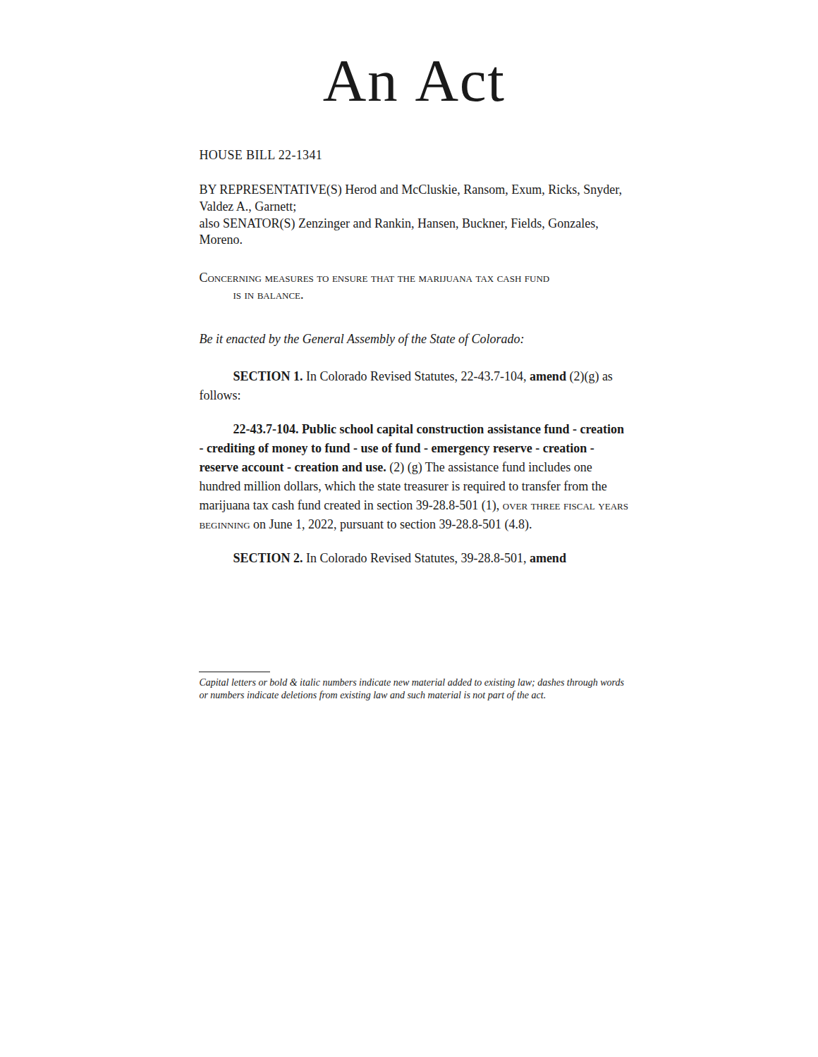An Act
HOUSE BILL 22-1341
BY REPRESENTATIVE(S) Herod and McCluskie, Ransom, Exum, Ricks, Snyder, Valdez A., Garnett;
also SENATOR(S) Zenzinger and Rankin, Hansen, Buckner, Fields, Gonzales, Moreno.
Concerning measures to ensure that the marijuana tax cash fund is in balance.
Be it enacted by the General Assembly of the State of Colorado:
SECTION 1. In Colorado Revised Statutes, 22-43.7-104, amend (2)(g) as follows:
22-43.7-104. Public school capital construction assistance fund - creation - crediting of money to fund - use of fund - emergency reserve - creation - reserve account - creation and use. (2) (g) The assistance fund includes one hundred million dollars, which the state treasurer is required to transfer from the marijuana tax cash fund created in section 39-28.8-501 (1), over three fiscal years beginning on June 1, 2022, pursuant to section 39-28.8-501 (4.8).
SECTION 2. In Colorado Revised Statutes, 39-28.8-501, amend
Capital letters or bold & italic numbers indicate new material added to existing law; dashes through words or numbers indicate deletions from existing law and such material is not part of the act.